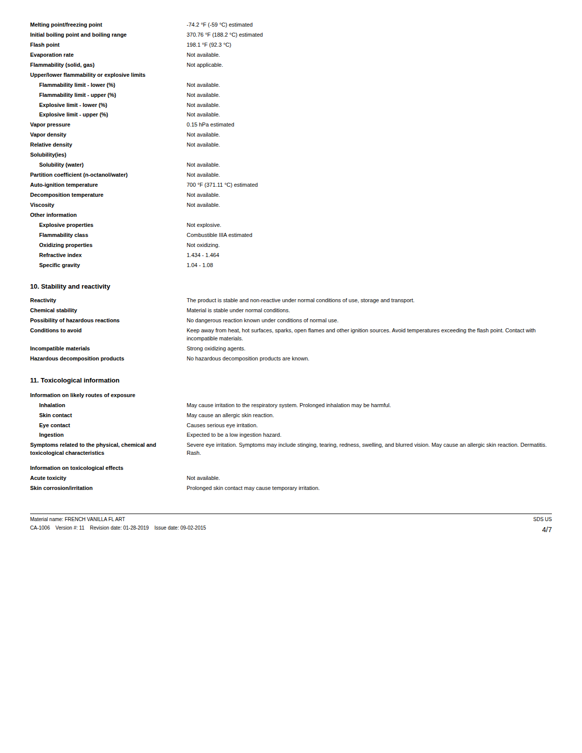| Melting point/freezing point | -74.2 °F (-59 °C) estimated |
| Initial boiling point and boiling range | 370.76 °F (188.2 °C) estimated |
| Flash point | 198.1 °F (92.3 °C) |
| Evaporation rate | Not available. |
| Flammability (solid, gas) | Not applicable. |
| Upper/lower flammability or explosive limits |
| Flammability limit - lower (%) | Not available. |
| Flammability limit - upper (%) | Not available. |
| Explosive limit - lower (%) | Not available. |
| Explosive limit - upper (%) | Not available. |
| Vapor pressure | 0.15 hPa estimated |
| Vapor density | Not available. |
| Relative density | Not available. |
| Solubility(ies) | |
| Solubility (water) | Not available. |
| Partition coefficient (n-octanol/water) | Not available. |
| Auto-ignition temperature | 700 °F (371.11 °C) estimated |
| Decomposition temperature | Not available. |
| Viscosity | Not available. |
| Other information | |
| Explosive properties | Not explosive. |
| Flammability class | Combustible IIIA estimated |
| Oxidizing properties | Not oxidizing. |
| Refractive index | 1.434 - 1.464 |
| Specific gravity | 1.04 - 1.08 |
10. Stability and reactivity
| Reactivity | The product is stable and non-reactive under normal conditions of use, storage and transport. |
| Chemical stability | Material is stable under normal conditions. |
| Possibility of hazardous reactions | No dangerous reaction known under conditions of normal use. |
| Conditions to avoid | Keep away from heat, hot surfaces, sparks, open flames and other ignition sources. Avoid temperatures exceeding the flash point. Contact with incompatible materials. |
| Incompatible materials | Strong oxidizing agents. |
| Hazardous decomposition products | No hazardous decomposition products are known. |
11. Toxicological information
Information on likely routes of exposure
| Inhalation | May cause irritation to the respiratory system. Prolonged inhalation may be harmful. |
| Skin contact | May cause an allergic skin reaction. |
| Eye contact | Causes serious eye irritation. |
| Ingestion | Expected to be a low ingestion hazard. |
| Symptoms related to the physical, chemical and toxicological characteristics | Severe eye irritation. Symptoms may include stinging, tearing, redness, swelling, and blurred vision. May cause an allergic skin reaction. Dermatitis. Rash. |
Information on toxicological effects
| Acute toxicity | Not available. |
| Skin corrosion/irritation | Prolonged skin contact may cause temporary irritation. |
Material name: FRENCH VANILLA FL ART
CA-1006 Version #: 11 Revision date: 01-28-2019 Issue date: 09-02-2015
SDS US
4/7